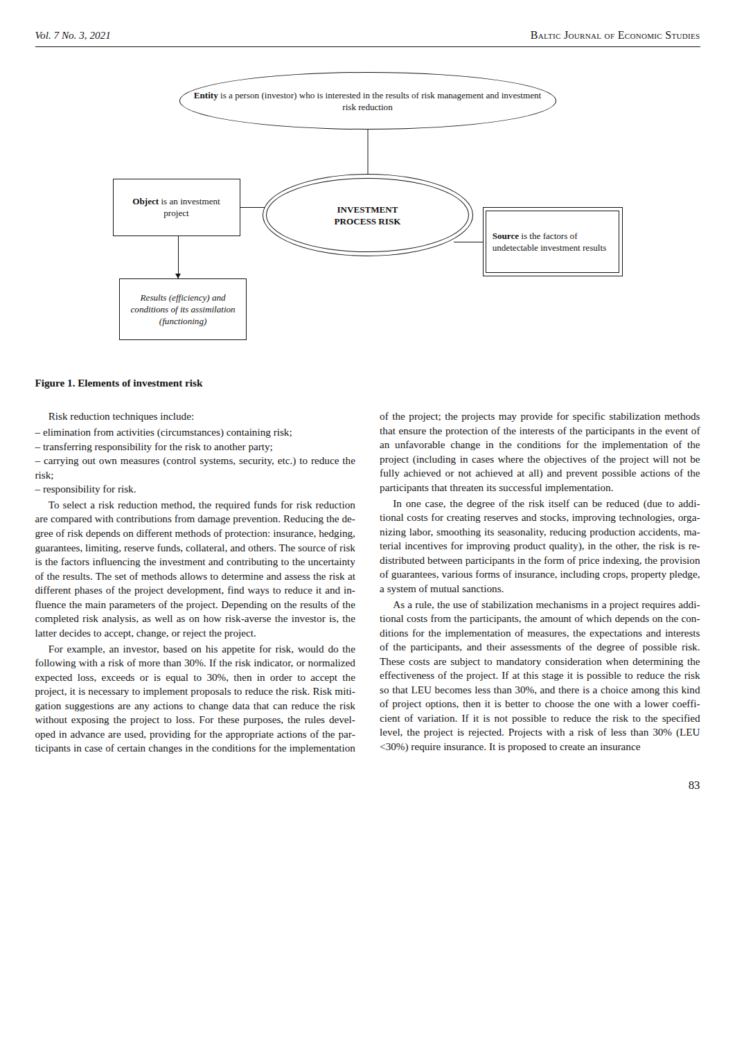Vol. 7 No. 3, 2021 Baltic Journal of Economic Studies
Entity is a person (investor) who is interested in the results of risk management and investment risk reduction
Object is an investment project
INVESTMENT
PROCESS RISK
Source is the factors of undetectable investment results
Results (efficiency) and conditions of its assimilation (functioning)
Figure 1. Elements of investment risk
Risk reduction techniques include:
– elimination from activities (circumstances) containing risk;
– transferring responsibility for the risk to another party;
– carrying out own measures (control systems, security, etc.) to reduce the risk;
– responsibility for risk.
To select a risk reduction method, the required funds for risk reduction are compared with contributions from damage prevention. Reducing the degree of risk depends on different methods of protection: insurance, hedging, guarantees, limiting, reserve funds, collateral, and others. The source of risk is the factors influencing the investment and contributing to the uncertainty of the results. The set of methods allows to determine and assess the risk at different phases of the project development, find ways to reduce it and influence the main parameters of the project. Depending on the results of the completed risk analysis, as well as on how risk-averse the investor is, the latter decides to accept, change, or reject the project.
For example, an investor, based on his appetite for risk, would do the following with a risk of more than 30%. If the risk indicator, or normalized expected loss, exceeds or is equal to 30%, then in order to accept the project, it is necessary to implement proposals to reduce the risk. Risk mitigation suggestions are any actions to change data that can reduce the risk without exposing the project to loss. For these purposes, the rules developed in advance are used, providing for the appropriate actions of the participants in case of certain changes in the conditions for the implementation of the project; the projects may provide for specific stabilization methods that ensure the protection of the interests of the participants in the event of an unfavorable change in the conditions for the implementation of the project (including in cases where the objectives of the project will not be fully achieved or not achieved at all) and prevent possible actions of the participants that threaten its successful implementation.
In one case, the degree of the risk itself can be reduced (due to additional costs for creating reserves and stocks, improving technologies, organizing labor, smoothing its seasonality, reducing production accidents, material incentives for improving product quality), in the other, the risk is redistributed between participants in the form of price indexing, the provision of guarantees, various forms of insurance, including crops, property pledge, a system of mutual sanctions.
As a rule, the use of stabilization mechanisms in a project requires additional costs from the participants, the amount of which depends on the conditions for the implementation of measures, the expectations and interests of the participants, and their assessments of the degree of possible risk. These costs are subject to mandatory consideration when determining the effectiveness of the project. If at this stage it is possible to reduce the risk so that LEU becomes less than 30%, and there is a choice among this kind of project options, then it is better to choose the one with a lower coefficient of variation. If it is not possible to reduce the risk to the specified level, the project is rejected. Projects with a risk of less than 30% (LEU <30%) require insurance. It is proposed to create an insurance
83